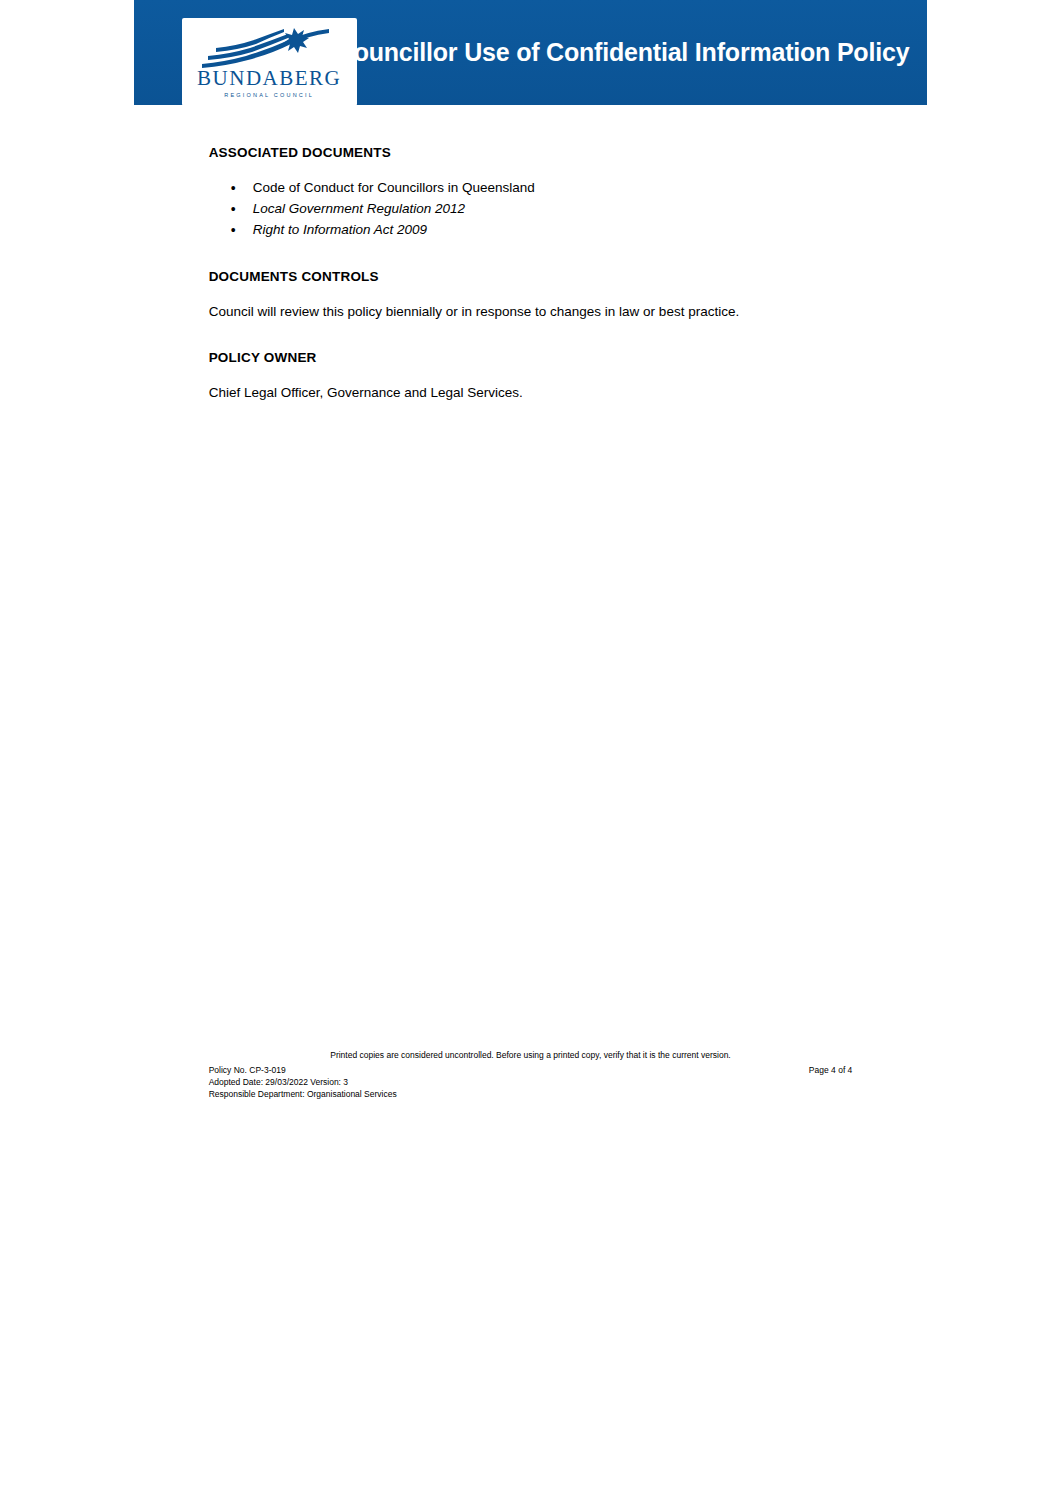BUNDABERG
REGIONAL COUNCIL
Councillor Use of Confidential Information Policy
ASSOCIATED DOCUMENTS
Code of Conduct for Councillors in Queensland
Local Government Regulation 2012
Right to Information Act 2009
DOCUMENTS CONTROLS
Council will review this policy biennially or in response to changes in law or best practice.
POLICY OWNER
Chief Legal Officer, Governance and Legal Services.
Printed copies are considered uncontrolled. Before using a printed copy, verify that it is the current version.
Policy No. CP-3-019
Adopted Date: 29/03/2022 Version: 3
Responsible Department: Organisational Services
Page 4 of 4